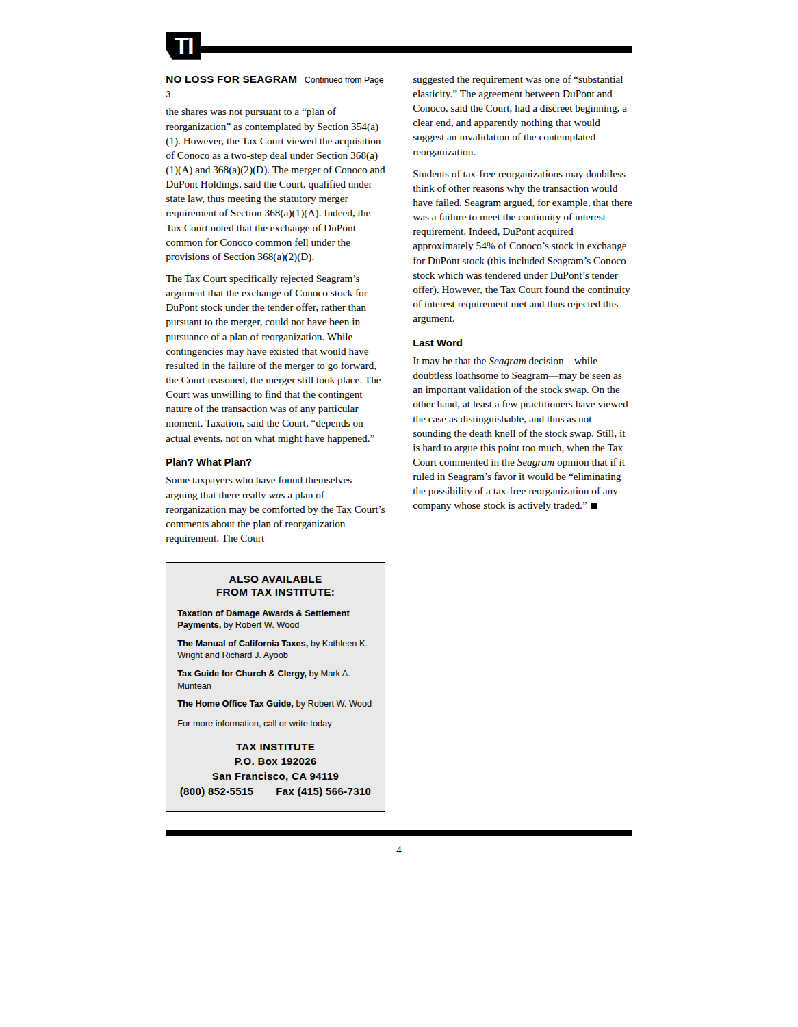TI
NO LOSS FOR SEAGRAM Continued from Page 3
the shares was not pursuant to a “plan of reorganization” as contemplated by Section 354(a)(1). However, the Tax Court viewed the acquisition of Conoco as a two-step deal under Section 368(a)(1)(A) and 368(a)(2)(D). The merger of Conoco and DuPont Holdings, said the Court, qualified under state law, thus meeting the statutory merger requirement of Section 368(a)(1)(A). Indeed, the Tax Court noted that the exchange of DuPont common for Conoco common fell under the provisions of Section 368(a)(2)(D).
The Tax Court specifically rejected Seagram’s argument that the exchange of Conoco stock for DuPont stock under the tender offer, rather than pursuant to the merger, could not have been in pursuance of a plan of reorganization. While contingencies may have existed that would have resulted in the failure of the merger to go forward, the Court reasoned, the merger still took place. The Court was unwilling to find that the contingent nature of the transaction was of any particular moment. Taxation, said the Court, “depends on actual events, not on what might have happened.”
Plan? What Plan?
Some taxpayers who have found themselves arguing that there really was a plan of reorganization may be comforted by the Tax Court’s comments about the plan of reorganization requirement. The Court
ALSO AVAILABLE
FROM TAX INSTITUTE:
Taxation of Damage Awards & Settlement Payments, by Robert W. Wood
The Manual of California Taxes, by Kathleen K. Wright and Richard J. Ayoob
Tax Guide for Church & Clergy, by Mark A. Muntean
The Home Office Tax Guide, by Robert W. Wood
For more information, call or write today:
TAX INSTITUTE
P.O. Box 192026
San Francisco, CA 94119
(800) 852-5515 Fax (415) 566-7310
suggested the requirement was one of “substantial elasticity.” The agreement between DuPont and Conoco, said the Court, had a discreet beginning, a clear end, and apparently nothing that would suggest an invalidation of the contemplated reorganization.
Students of tax-free reorganizations may doubtless think of other reasons why the transaction would have failed. Seagram argued, for example, that there was a failure to meet the continuity of interest requirement. Indeed, DuPont acquired approximately 54% of Conoco’s stock in exchange for DuPont stock (this included Seagram’s Conoco stock which was tendered under DuPont’s tender offer). However, the Tax Court found the continuity of interest requirement met and thus rejected this argument.
Last Word
It may be that the Seagram decision—while doubtless loathsome to Seagram—may be seen as an important validation of the stock swap. On the other hand, at least a few practitioners have viewed the case as distinguishable, and thus as not sounding the death knell of the stock swap. Still, it is hard to argue this point too much, when the Tax Court commented in the Seagram opinion that if it ruled in Seagram’s favor it would be “eliminating the possibility of a tax-free reorganization of any company whose stock is actively traded.”
4